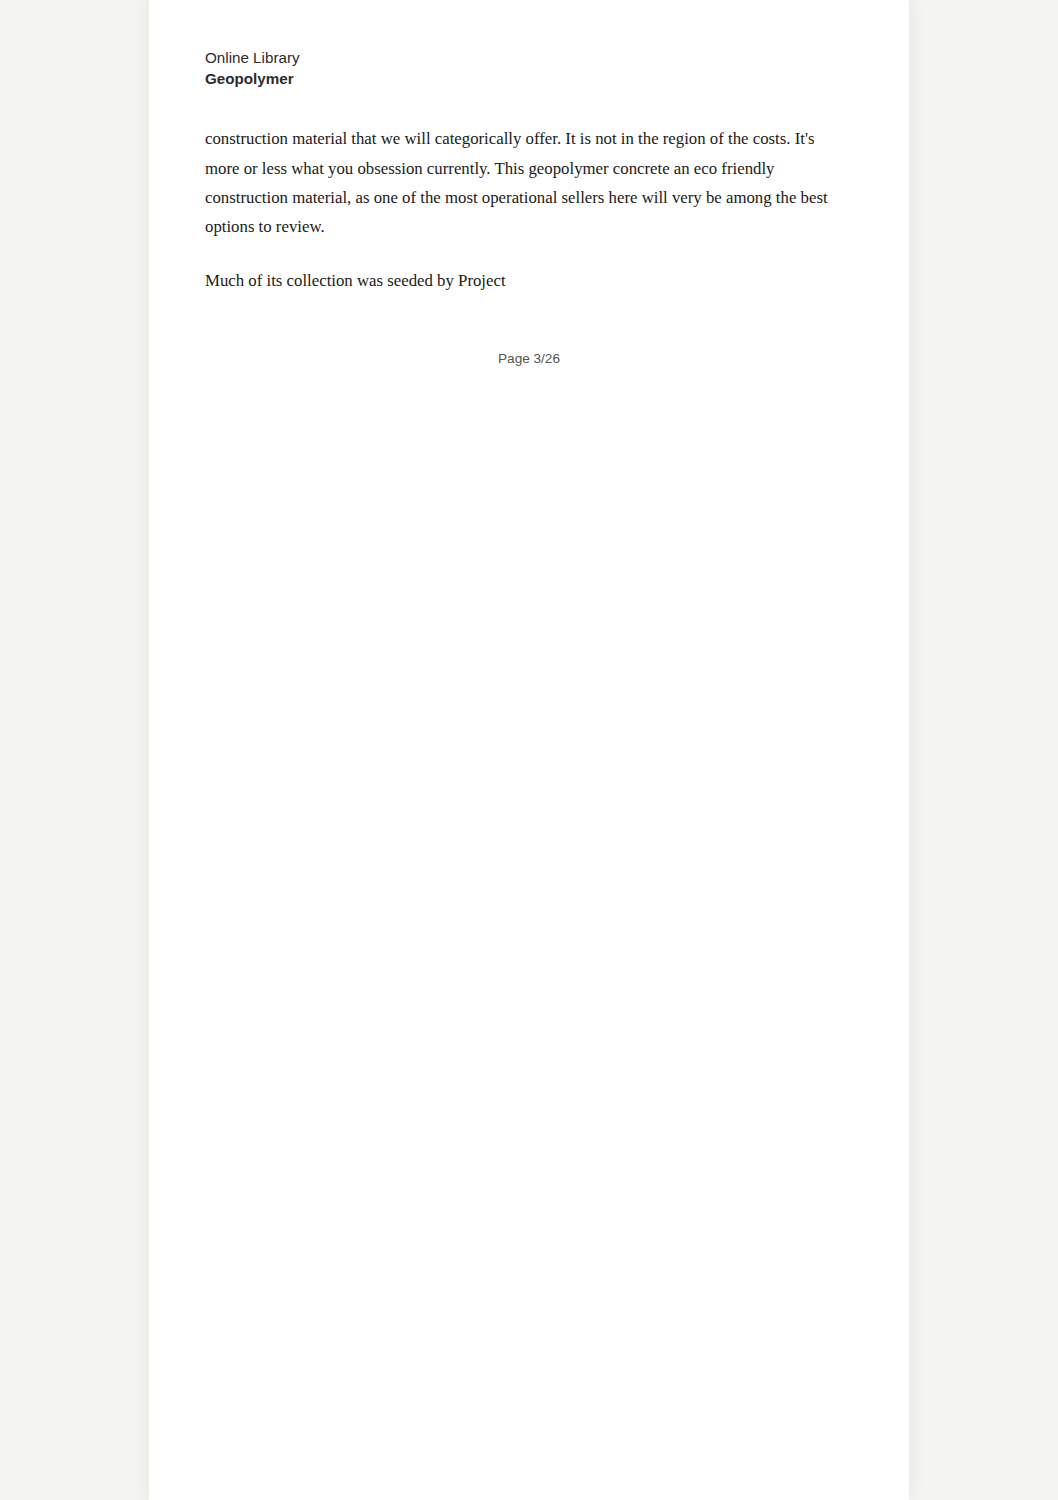Online Library Geopolymer
construction material that we will categorically offer. It is not in the region of the costs. It's more or less what you obsession currently. This geopolymer concrete an eco friendly construction material, as one of the most operational sellers here will very be among the best options to review.
Much of its collection was seeded by Project
Page 3/26